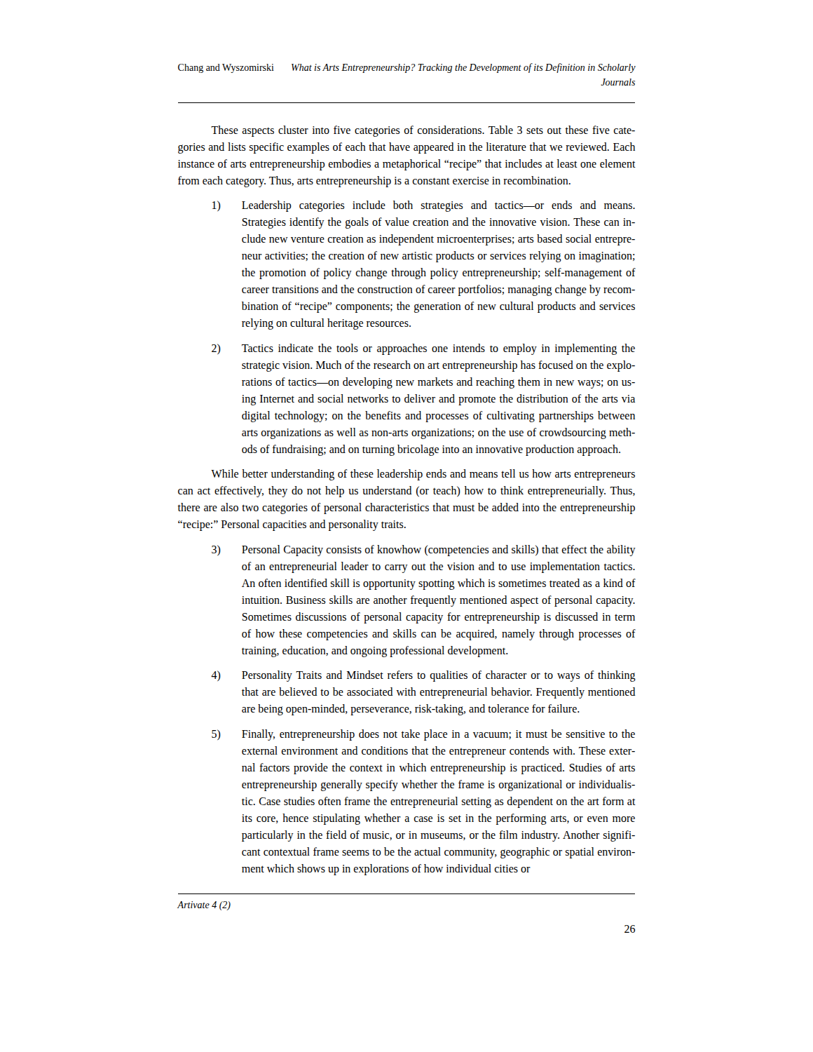Chang and Wyszomirski What is Arts Entrepreneurship? Tracking the Development of its Definition in Scholarly Journals
These aspects cluster into five categories of considerations. Table 3 sets out these five categories and lists specific examples of each that have appeared in the literature that we reviewed. Each instance of arts entrepreneurship embodies a metaphorical “recipe” that includes at least one element from each category. Thus, arts entrepreneurship is a constant exercise in recombination.
Leadership categories include both strategies and tactics—or ends and means. Strategies identify the goals of value creation and the innovative vision. These can include new venture creation as independent microenterprises; arts based social entrepreneur activities; the creation of new artistic products or services relying on imagination; the promotion of policy change through policy entrepreneurship; self-management of career transitions and the construction of career portfolios; managing change by recombination of “recipe” components; the generation of new cultural products and services relying on cultural heritage resources.
Tactics indicate the tools or approaches one intends to employ in implementing the strategic vision. Much of the research on art entrepreneurship has focused on the explorations of tactics—on developing new markets and reaching them in new ways; on using Internet and social networks to deliver and promote the distribution of the arts via digital technology; on the benefits and processes of cultivating partnerships between arts organizations as well as non-arts organizations; on the use of crowdsourcing methods of fundraising; and on turning bricolage into an innovative production approach.
While better understanding of these leadership ends and means tell us how arts entrepreneurs can act effectively, they do not help us understand (or teach) how to think entrepreneurially. Thus, there are also two categories of personal characteristics that must be added into the entrepreneurship “recipe:” Personal capacities and personality traits.
Personal Capacity consists of knowhow (competencies and skills) that effect the ability of an entrepreneurial leader to carry out the vision and to use implementation tactics. An often identified skill is opportunity spotting which is sometimes treated as a kind of intuition. Business skills are another frequently mentioned aspect of personal capacity. Sometimes discussions of personal capacity for entrepreneurship is discussed in term of how these competencies and skills can be acquired, namely through processes of training, education, and ongoing professional development.
Personality Traits and Mindset refers to qualities of character or to ways of thinking that are believed to be associated with entrepreneurial behavior. Frequently mentioned are being open-minded, perseverance, risk-taking, and tolerance for failure.
Finally, entrepreneurship does not take place in a vacuum; it must be sensitive to the external environment and conditions that the entrepreneur contends with. These external factors provide the context in which entrepreneurship is practiced. Studies of arts entrepreneurship generally specify whether the frame is organizational or individualistic. Case studies often frame the entrepreneurial setting as dependent on the art form at its core, hence stipulating whether a case is set in the performing arts, or even more particularly in the field of music, or in museums, or the film industry. Another significant contextual frame seems to be the actual community, geographic or spatial environment which shows up in explorations of how individual cities or
Artivate 4 (2)
26